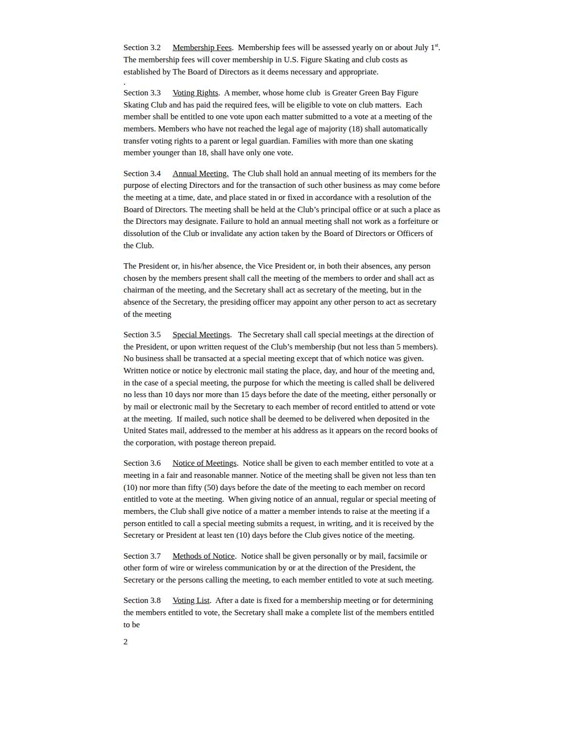Section 3.2 Membership Fees. Membership fees will be assessed yearly on or about July 1st. The membership fees will cover membership in U.S. Figure Skating and club costs as established by The Board of Directors as it deems necessary and appropriate.
.
Section 3.3 Voting Rights. A member, whose home club is Greater Green Bay Figure Skating Club and has paid the required fees, will be eligible to vote on club matters. Each member shall be entitled to one vote upon each matter submitted to a vote at a meeting of the members. Members who have not reached the legal age of majority (18) shall automatically transfer voting rights to a parent or legal guardian. Families with more than one skating member younger than 18, shall have only one vote.
Section 3.4 Annual Meeting. The Club shall hold an annual meeting of its members for the purpose of electing Directors and for the transaction of such other business as may come before the meeting at a time, date, and place stated in or fixed in accordance with a resolution of the Board of Directors. The meeting shall be held at the Club’s principal office or at such a place as the Directors may designate. Failure to hold an annual meeting shall not work as a forfeiture or dissolution of the Club or invalidate any action taken by the Board of Directors or Officers of the Club.
The President or, in his/her absence, the Vice President or, in both their absences, any person chosen by the members present shall call the meeting of the members to order and shall act as chairman of the meeting, and the Secretary shall act as secretary of the meeting, but in the absence of the Secretary, the presiding officer may appoint any other person to act as secretary of the meeting
Section 3.5 Special Meetings. The Secretary shall call special meetings at the direction of the President, or upon written request of the Club’s membership (but not less than 5 members). No business shall be transacted at a special meeting except that of which notice was given. Written notice or notice by electronic mail stating the place, day, and hour of the meeting and, in the case of a special meeting, the purpose for which the meeting is called shall be delivered no less than 10 days nor more than 15 days before the date of the meeting, either personally or by mail or electronic mail by the Secretary to each member of record entitled to attend or vote at the meeting. If mailed, such notice shall be deemed to be delivered when deposited in the United States mail, addressed to the member at his address as it appears on the record books of the corporation, with postage thereon prepaid.
Section 3.6 Notice of Meetings. Notice shall be given to each member entitled to vote at a meeting in a fair and reasonable manner. Notice of the meeting shall be given not less than ten (10) nor more than fifty (50) days before the date of the meeting to each member on record entitled to vote at the meeting. When giving notice of an annual, regular or special meeting of members, the Club shall give notice of a matter a member intends to raise at the meeting if a person entitled to call a special meeting submits a request, in writing, and it is received by the Secretary or President at least ten (10) days before the Club gives notice of the meeting.
Section 3.7 Methods of Notice. Notice shall be given personally or by mail, facsimile or other form of wire or wireless communication by or at the direction of the President, the Secretary or the persons calling the meeting, to each member entitled to vote at such meeting.
Section 3.8 Voting List. After a date is fixed for a membership meeting or for determining the members entitled to vote, the Secretary shall make a complete list of the members entitled to be
2